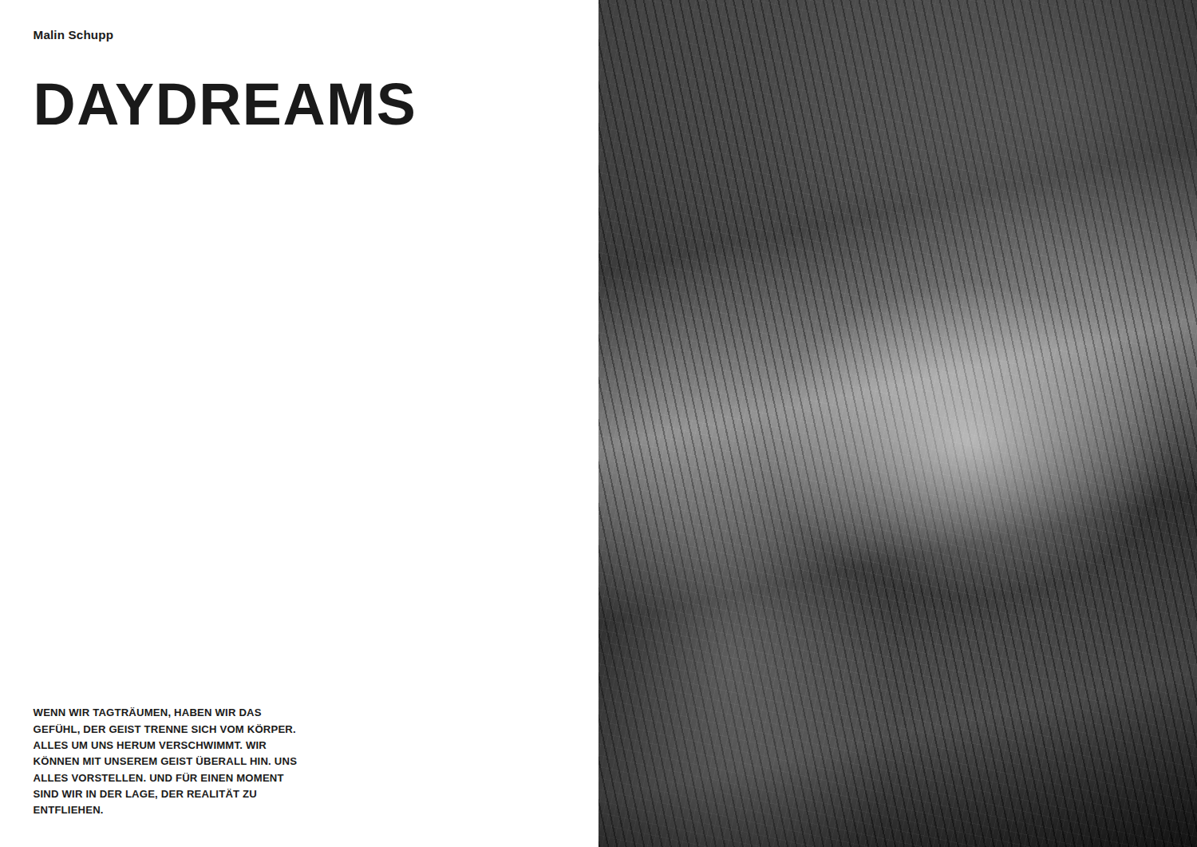Malin Schupp
Daydreams
Wenn wir tagträumen, haben wir das Gefühl, der Geist trenne sich vom Körper. Alles um uns herum verschwimmt. Wir können mit unserem Geist überall hin. Uns alles vorstellen. Und für einen Moment sind wir in der Lage, der Realität zu entfliehen.